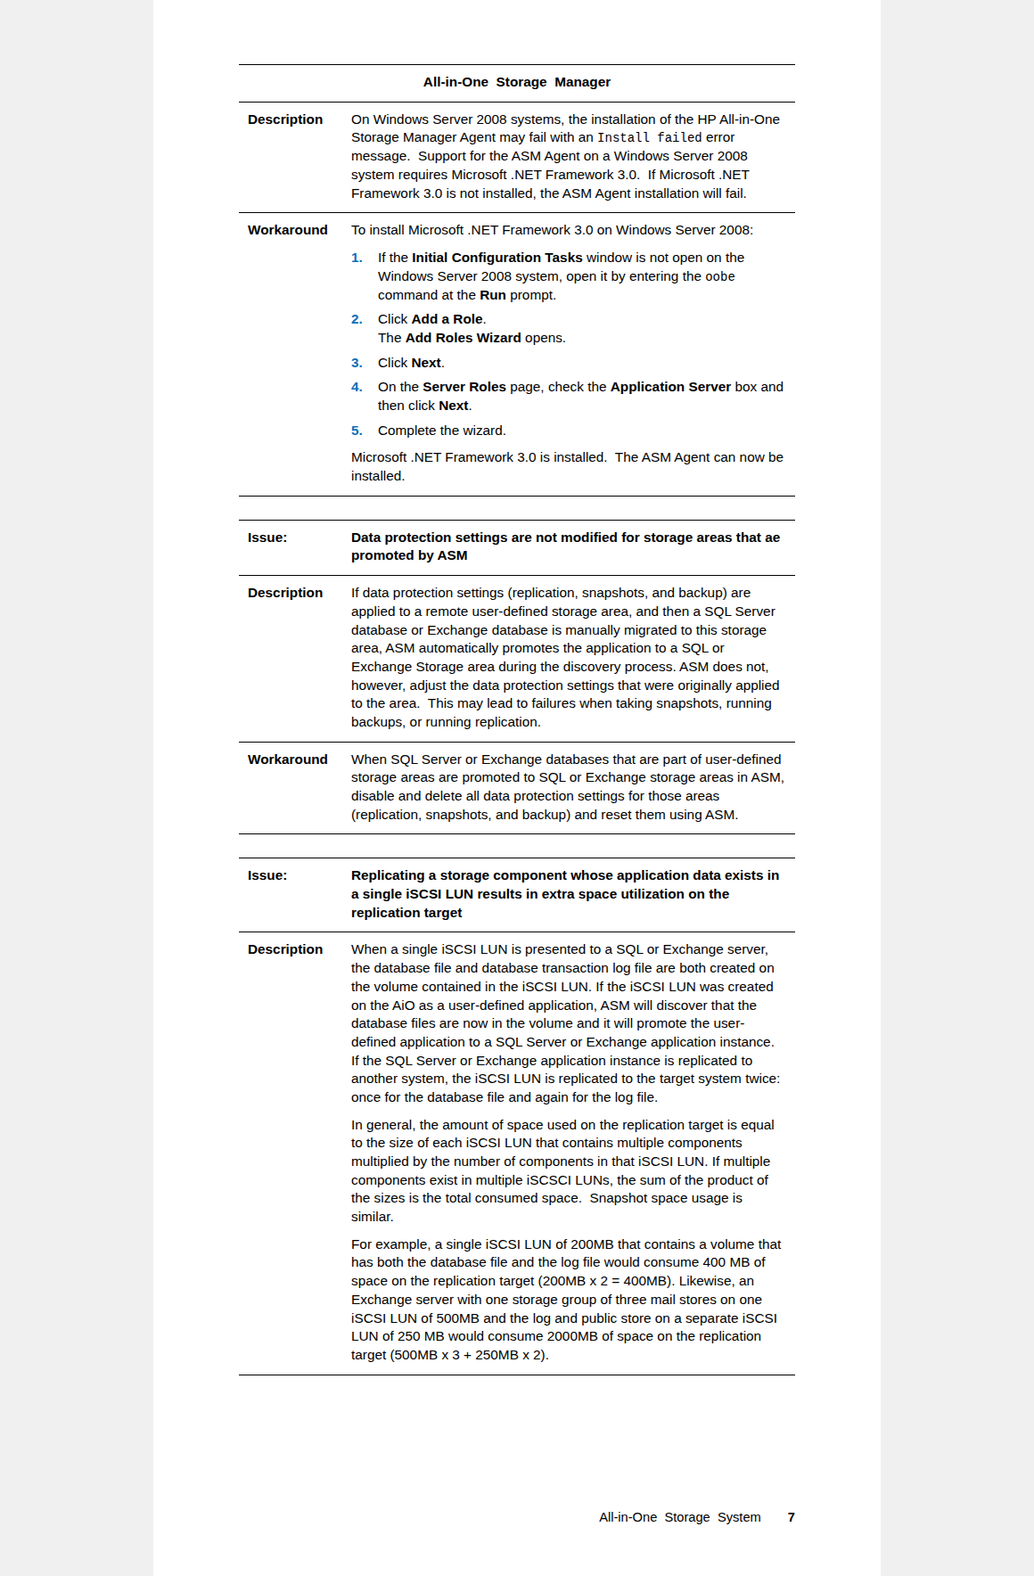| All-in-One Storage Manager |
| Description | On Windows Server 2008 systems, the installation of the HP All-in-One Storage Manager Agent may fail with an Install failed error message. Support for the ASM Agent on a Windows Server 2008 system requires Microsoft .NET Framework 3.0. If Microsoft .NET Framework 3.0 is not installed, the ASM Agent installation will fail. |
| Workaround | To install Microsoft .NET Framework 3.0 on Windows Server 2008: If the Initial Configuration Tasks window is not open on the Windows Server 2008 system, open it by entering the oobe command at the Run prompt. Click Add a Role . The Add Roles Wizard opens. Click Next . On the Server Roles page, check the Application Server box and then click Next . Complete the wizard. Microsoft .NET Framework 3.0 is installed. The ASM Agent can now be installed. |
| Issue: | Data protection settings are not modified for storage areas that ae promoted by ASM |
| Description | If data protection settings (replication, snapshots, and backup) are applied to a remote user-defined storage area, and then a SQL Server database or Exchange database is manually migrated to this storage area, ASM automatically promotes the application to a SQL or Exchange Storage area during the discovery process. ASM does not, however, adjust the data protection settings that were originally applied to the area. This may lead to failures when taking snapshots, running backups, or running replication. |
| Workaround | When SQL Server or Exchange databases that are part of user-defined storage areas are promoted to SQL or Exchange storage areas in ASM, disable and delete all data protection settings for those areas (replication, snapshots, and backup) and reset them using ASM. |
| Issue: | Replicating a storage component whose application data exists in a single iSCSI LUN results in extra space utilization on the replication target |
| Description | When a single iSCSI LUN is presented to a SQL or Exchange server, the database file and database transaction log file are both created on the volume contained in the iSCSI LUN. If the iSCSI LUN was created on the AiO as a user-defined application, ASM will discover that the database files are now in the volume and it will promote the user-defined application to a SQL Server or Exchange application instance. If the SQL Server or Exchange application instance is replicated to another system, the iSCSI LUN is replicated to the target system twice: once for the database file and again for the log file. In general, the amount of space used on the replication target is equal to the size of each iSCSI LUN that contains multiple components multiplied by the number of components in that iSCSI LUN. If multiple components exist in multiple iSCSCI LUNs, the sum of the product of the sizes is the total consumed space. Snapshot space usage is similar. For example, a single iSCSI LUN of 200MB that contains a volume that has both the database file and the log file would consume 400 MB of space on the replication target (200MB x 2 = 400MB). Likewise, an Exchange server with one storage group of three mail stores on one iSCSI LUN of 500MB and the log and public store on a separate iSCSI LUN of 250 MB would consume 2000MB of space on the replication target (500MB x 3 + 250MB x 2). |
All-in-One Storage System 7